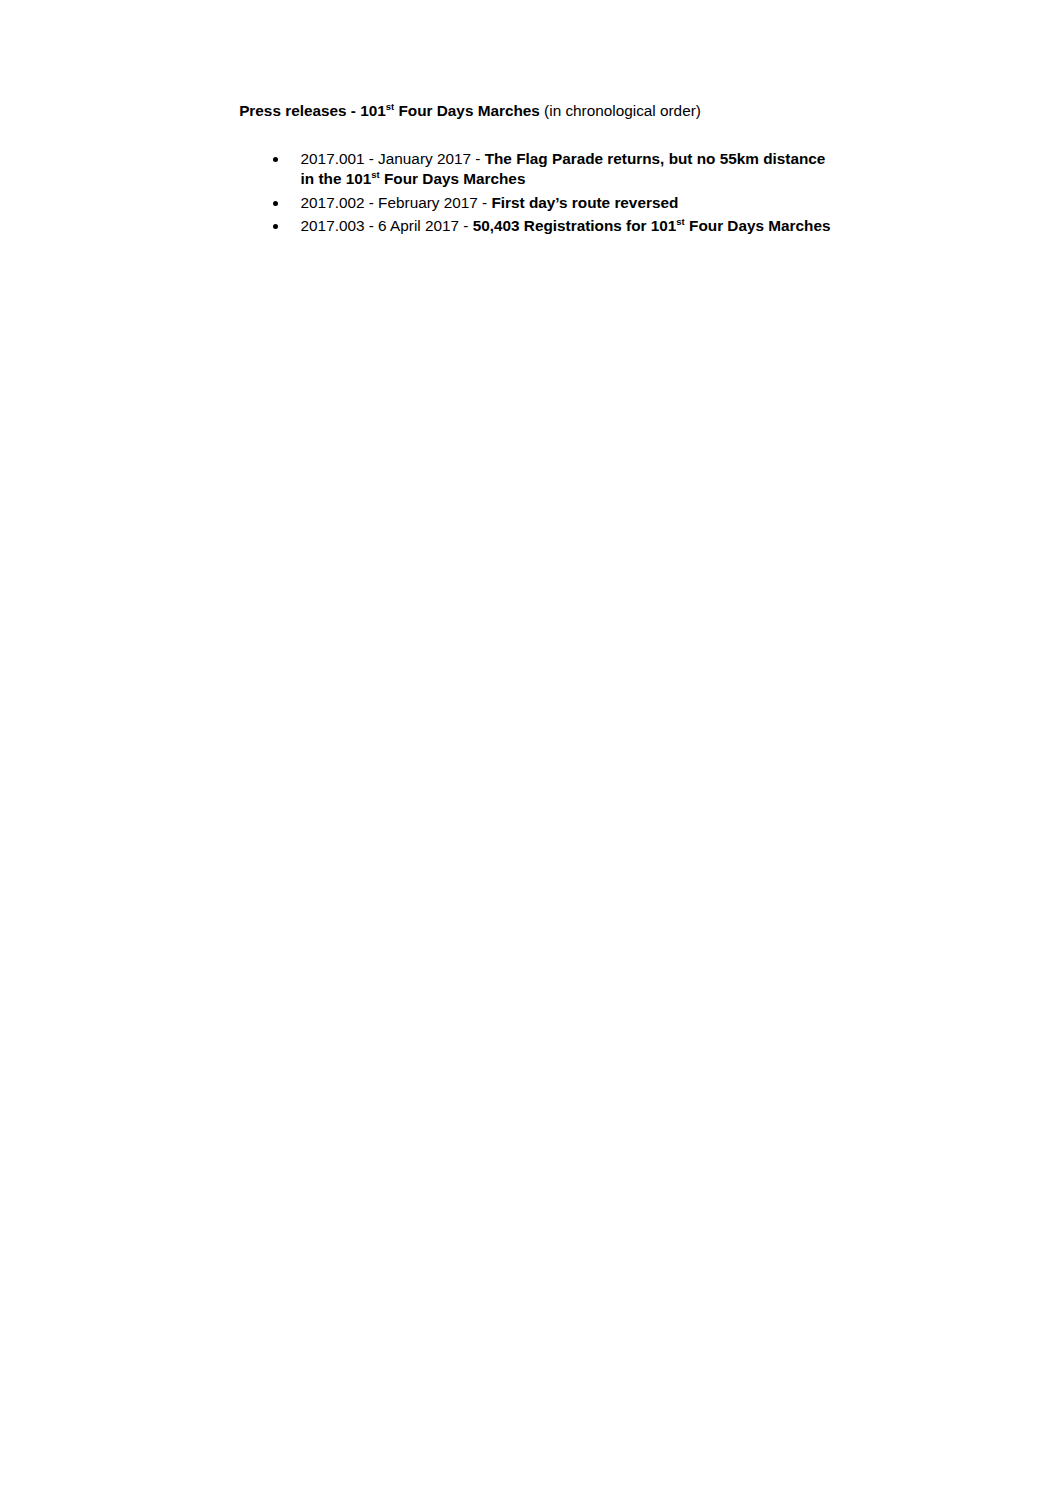Press releases - 101st Four Days Marches (in chronological order)
2017.001 - January 2017 - The Flag Parade returns, but no 55km distance in the 101st Four Days Marches
2017.002 - February 2017 - First day’s route reversed
2017.003 - 6 April 2017 - 50,403 Registrations for 101st Four Days Marches